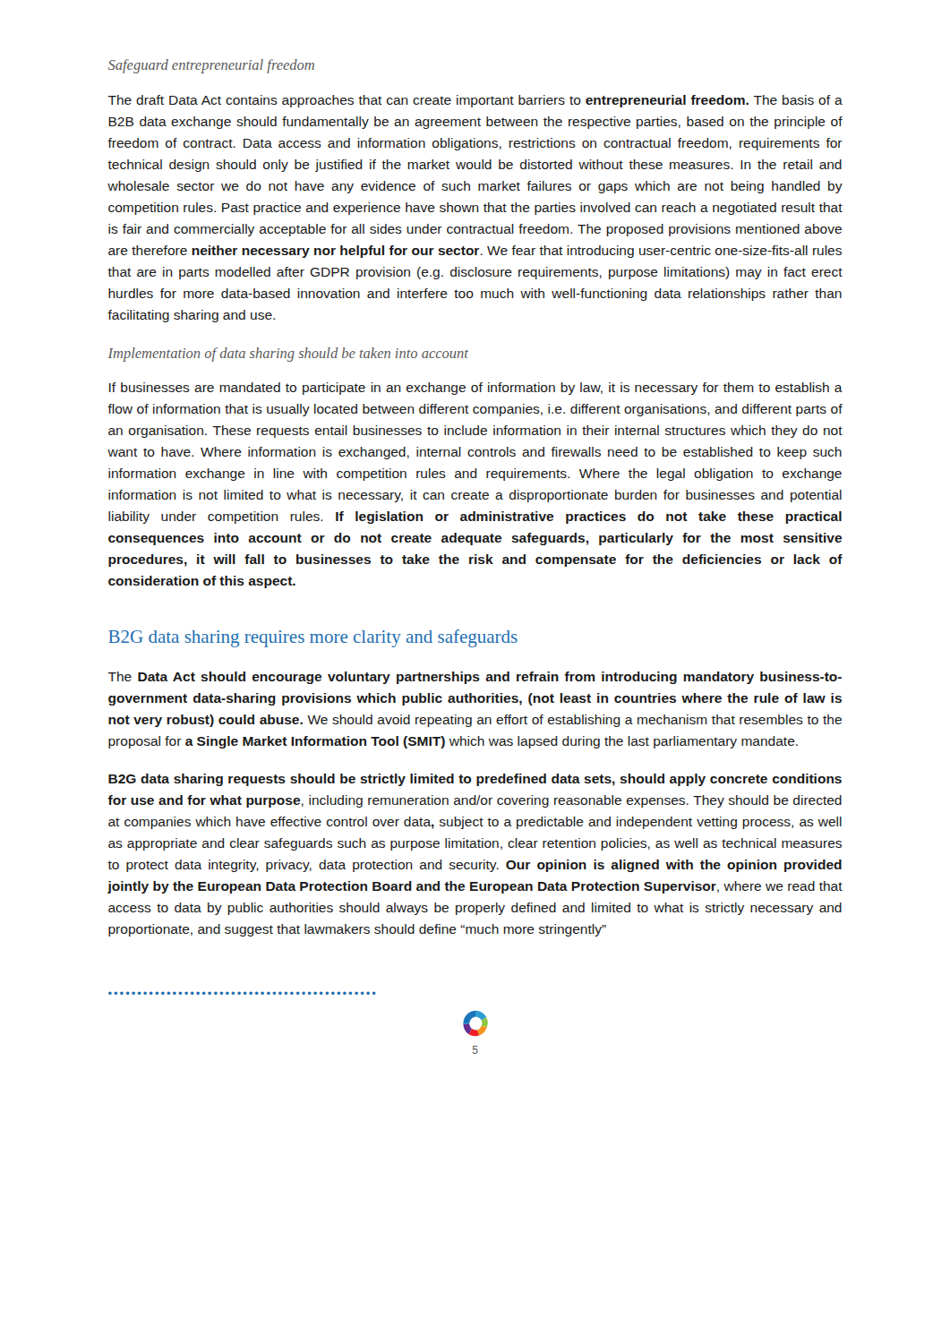Safeguard entrepreneurial freedom
The draft Data Act contains approaches that can create important barriers to entrepreneurial freedom. The basis of a B2B data exchange should fundamentally be an agreement between the respective parties, based on the principle of freedom of contract. Data access and information obligations, restrictions on contractual freedom, requirements for technical design should only be justified if the market would be distorted without these measures. In the retail and wholesale sector we do not have any evidence of such market failures or gaps which are not being handled by competition rules. Past practice and experience have shown that the parties involved can reach a negotiated result that is fair and commercially acceptable for all sides under contractual freedom. The proposed provisions mentioned above are therefore neither necessary nor helpful for our sector. We fear that introducing user-centric one-size-fits-all rules that are in parts modelled after GDPR provision (e.g. disclosure requirements, purpose limitations) may in fact erect hurdles for more data-based innovation and interfere too much with well-functioning data relationships rather than facilitating sharing and use.
Implementation of data sharing should be taken into account
If businesses are mandated to participate in an exchange of information by law, it is necessary for them to establish a flow of information that is usually located between different companies, i.e. different organisations, and different parts of an organisation. These requests entail businesses to include information in their internal structures which they do not want to have. Where information is exchanged, internal controls and firewalls need to be established to keep such information exchange in line with competition rules and requirements. Where the legal obligation to exchange information is not limited to what is necessary, it can create a disproportionate burden for businesses and potential liability under competition rules. If legislation or administrative practices do not take these practical consequences into account or do not create adequate safeguards, particularly for the most sensitive procedures, it will fall to businesses to take the risk and compensate for the deficiencies or lack of consideration of this aspect.
B2G data sharing requires more clarity and safeguards
The Data Act should encourage voluntary partnerships and refrain from introducing mandatory business-to-government data-sharing provisions which public authorities, (not least in countries where the rule of law is not very robust) could abuse. We should avoid repeating an effort of establishing a mechanism that resembles to the proposal for a Single Market Information Tool (SMIT) which was lapsed during the last parliamentary mandate.
B2G data sharing requests should be strictly limited to predefined data sets, should apply concrete conditions for use and for what purpose, including remuneration and/or covering reasonable expenses. They should be directed at companies which have effective control over data, subject to a predictable and independent vetting process, as well as appropriate and clear safeguards such as purpose limitation, clear retention policies, as well as technical measures to protect data integrity, privacy, data protection and security. Our opinion is aligned with the opinion provided jointly by the European Data Protection Board and the European Data Protection Supervisor, where we read that access to data by public authorities should always be properly defined and limited to what is strictly necessary and proportionate, and suggest that lawmakers should define “much more stringently”
••••••••••••••••••••••••••••••••••••••••••••••
5